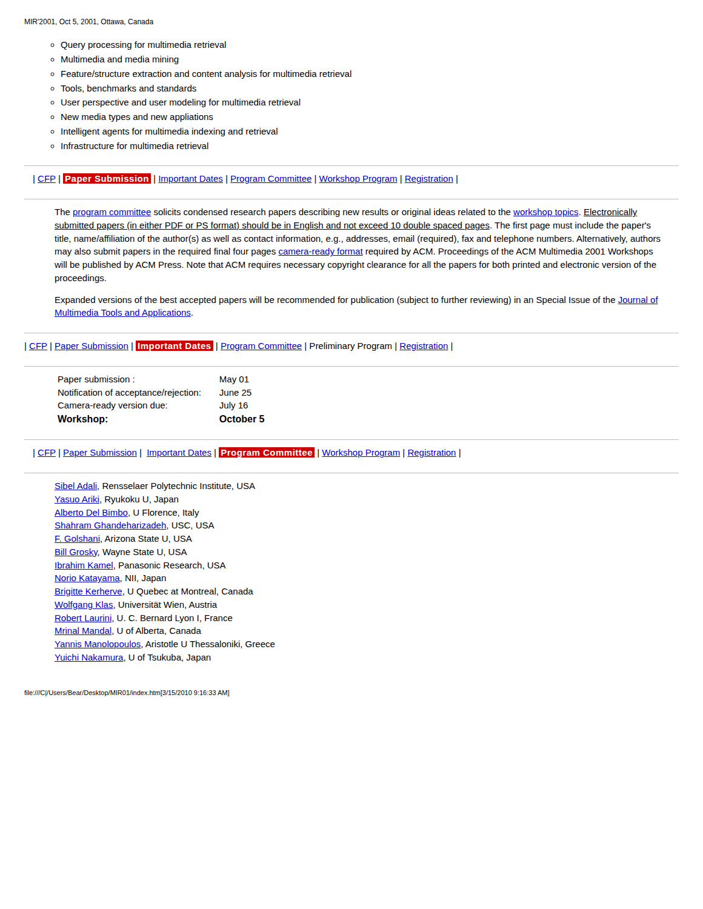MIR'2001, Oct 5, 2001, Ottawa, Canada
Query processing for multimedia retrieval
Multimedia and media mining
Feature/structure extraction and content analysis for multimedia retrieval
Tools, benchmarks and standards
User perspective and user modeling for multimedia retrieval
New media types and new appliations
Intelligent agents for multimedia indexing and retrieval
Infrastructure for multimedia retrieval
| CFP | Paper Submission | Important Dates | Program Committee | Workshop Program | Registration |
The program committee solicits condensed research papers describing new results or original ideas related to the workshop topics. Electronically submitted papers (in either PDF or PS format) should be in English and not exceed 10 double spaced pages. The first page must include the paper's title, name/affiliation of the author(s) as well as contact information, e.g., addresses, email (required), fax and telephone numbers. Alternatively, authors may also submit papers in the required final four pages camera-ready format required by ACM. Proceedings of the ACM Multimedia 2001 Workshops will be published by ACM Press. Note that ACM requires necessary copyright clearance for all the papers for both printed and electronic version of the proceedings.
Expanded versions of the best accepted papers will be recommended for publication (subject to further reviewing) in an Special Issue of the Journal of Multimedia Tools and Applications.
| CFP | Paper Submission | Important Dates | Program Committee | Preliminary Program | Registration |
| Paper submission : | May 01 |
| Notification of acceptance/rejection: | June 25 |
| Camera-ready version due: | July 16 |
| Workshop: | October 5 |
| CFP | Paper Submission | Important Dates | Program Committee | Workshop Program | Registration |
Sibel Adali, Rensselaer Polytechnic Institute, USA
Yasuo Ariki, Ryukoku U, Japan
Alberto Del Bimbo, U Florence, Italy
Shahram Ghandeharizadeh, USC, USA
F. Golshani, Arizona State U, USA
Bill Grosky, Wayne State U, USA
Ibrahim Kamel, Panasonic Research, USA
Norio Katayama, NII, Japan
Brigitte Kerherve, U Quebec at Montreal, Canada
Wolfgang Klas, Universität Wien, Austria
Robert Laurini, U. C. Bernard Lyon I, France
Mrinal Mandal, U of Alberta, Canada
Yannis Manolopoulos, Aristotle U Thessaloniki, Greece
Yuichi Nakamura, U of Tsukuba, Japan
file:///C|/Users/Bear/Desktop/MIR01/index.htm[3/15/2010 9:16:33 AM]